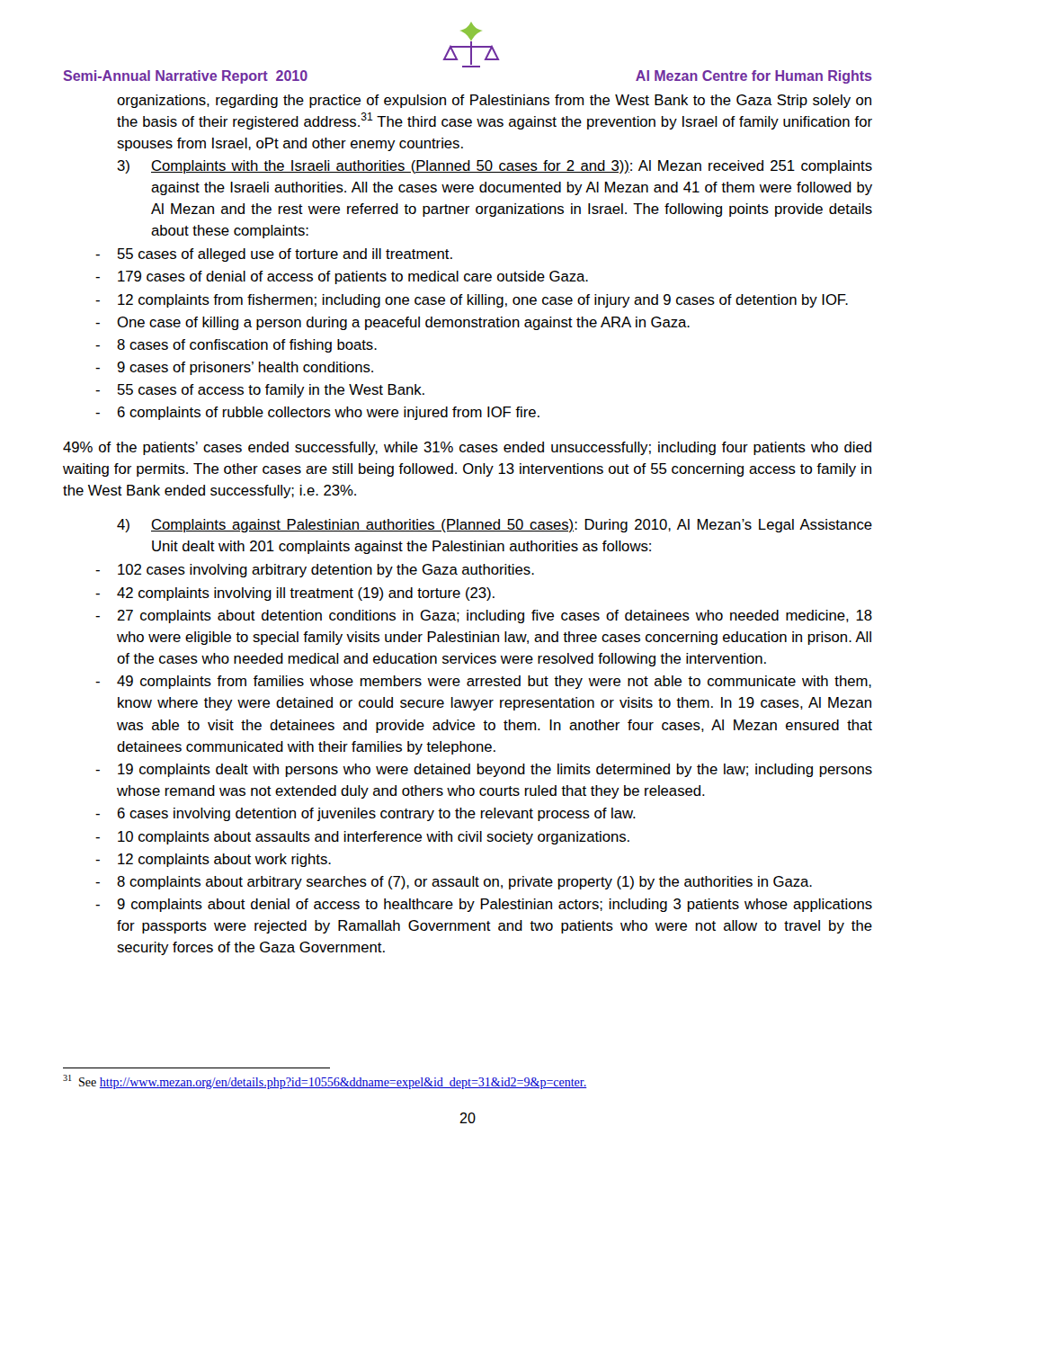Semi-Annual Narrative Report 2010
Al Mezan Centre for Human Rights
organizations, regarding the practice of expulsion of Palestinians from the West Bank to the Gaza Strip solely on the basis of their registered address.31 The third case was against the prevention by Israel of family unification for spouses from Israel, oPt and other enemy countries.
3) Complaints with the Israeli authorities (Planned 50 cases for 2 and 3)): Al Mezan received 251 complaints against the Israeli authorities. All the cases were documented by Al Mezan and 41 of them were followed by Al Mezan and the rest were referred to partner organizations in Israel. The following points provide details about these complaints:
55 cases of alleged use of torture and ill treatment.
179 cases of denial of access of patients to medical care outside Gaza.
12 complaints from fishermen; including one case of killing, one case of injury and 9 cases of detention by IOF.
One case of killing a person during a peaceful demonstration against the ARA in Gaza.
8 cases of confiscation of fishing boats.
9 cases of prisoners’ health conditions.
55 cases of access to family in the West Bank.
6 complaints of rubble collectors who were injured from IOF fire.
49% of the patients’ cases ended successfully, while 31% cases ended unsuccessfully; including four patients who died waiting for permits. The other cases are still being followed. Only 13 interventions out of 55 concerning access to family in the West Bank ended successfully; i.e. 23%.
4) Complaints against Palestinian authorities (Planned 50 cases): During 2010, Al Mezan’s Legal Assistance Unit dealt with 201 complaints against the Palestinian authorities as follows:
102 cases involving arbitrary detention by the Gaza authorities.
42 complaints involving ill treatment (19) and torture (23).
27 complaints about detention conditions in Gaza; including five cases of detainees who needed medicine, 18 who were eligible to special family visits under Palestinian law, and three cases concerning education in prison. All of the cases who needed medical and education services were resolved following the intervention.
49 complaints from families whose members were arrested but they were not able to communicate with them, know where they were detained or could secure lawyer representation or visits to them. In 19 cases, Al Mezan was able to visit the detainees and provide advice to them. In another four cases, Al Mezan ensured that detainees communicated with their families by telephone.
19 complaints dealt with persons who were detained beyond the limits determined by the law; including persons whose remand was not extended duly and others who courts ruled that they be released.
6 cases involving detention of juveniles contrary to the relevant process of law.
10 complaints about assaults and interference with civil society organizations.
12 complaints about work rights.
8 complaints about arbitrary searches of (7), or assault on, private property (1) by the authorities in Gaza.
9 complaints about denial of access to healthcare by Palestinian actors; including 3 patients whose applications for passports were rejected by Ramallah Government and two patients who were not allow to travel by the security forces of the Gaza Government.
31 See http://www.mezan.org/en/details.php?id=10556&ddname=expel&id_dept=31&id2=9&p=center.
20